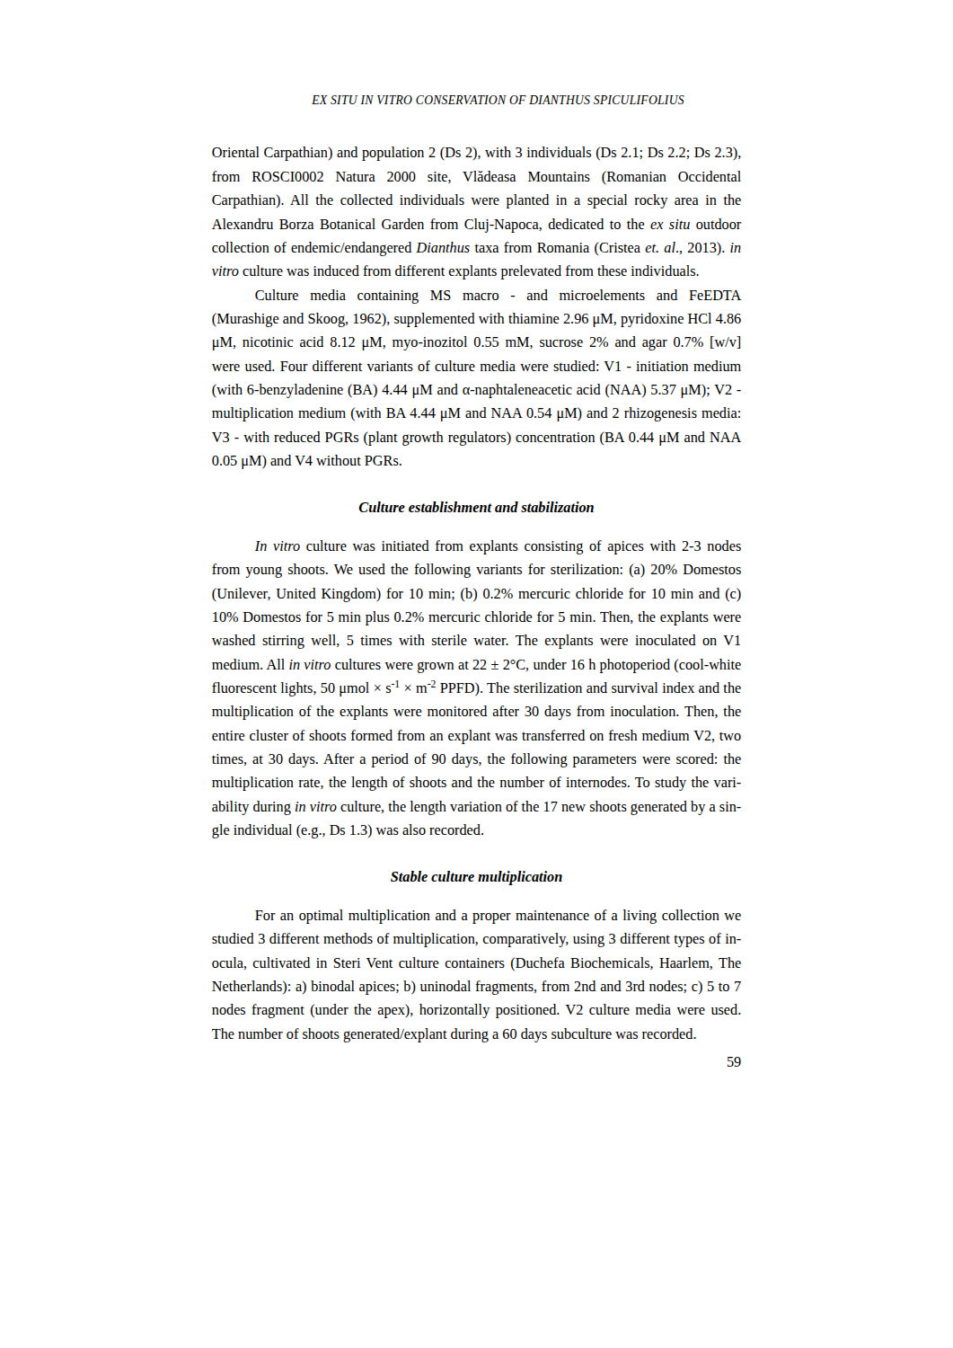Ex situ in vitro conservation of Dianthus spiculifolius
Oriental Carpathian) and population 2 (Ds 2), with 3 individuals (Ds 2.1; Ds 2.2; Ds 2.3), from ROSCI0002 Natura 2000 site, Vlădeasa Mountains (Romanian Occidental Carpathian). All the collected individuals were planted in a special rocky area in the Alexandru Borza Botanical Garden from Cluj-Napoca, dedicated to the ex situ outdoor collection of endemic/endangered Dianthus taxa from Romania (Cristea et. al., 2013). in vitro culture was induced from different explants prelevated from these individuals.
Culture media containing MS macro - and microelements and FeEDTA (Murashige and Skoog, 1962), supplemented with thiamine 2.96 μM, pyridoxine HCl 4.86 μM, nicotinic acid 8.12 μM, myo-inozitol 0.55 mM, sucrose 2% and agar 0.7% [w/v] were used. Four different variants of culture media were studied: V1 - initiation medium (with 6-benzyladenine (BA) 4.44 μM and α-naphtaleneacetic acid (NAA) 5.37 μM); V2 - multiplication medium (with BA 4.44 μM and NAA 0.54 μM) and 2 rhizogenesis media: V3 - with reduced PGRs (plant growth regulators) concentration (BA 0.44 μM and NAA 0.05 μM) and V4 without PGRs.
Culture establishment and stabilization
In vitro culture was initiated from explants consisting of apices with 2-3 nodes from young shoots. We used the following variants for sterilization: (a) 20% Domestos (Unilever, United Kingdom) for 10 min; (b) 0.2% mercuric chloride for 10 min and (c) 10% Domestos for 5 min plus 0.2% mercuric chloride for 5 min. Then, the explants were washed stirring well, 5 times with sterile water. The explants were inoculated on V1 medium. All in vitro cultures were grown at 22 ± 2°C, under 16 h photoperiod (cool-white fluorescent lights, 50 μmol × s-1 × m-2 PPFD). The sterilization and survival index and the multiplication of the explants were monitored after 30 days from inoculation. Then, the entire cluster of shoots formed from an explant was transferred on fresh medium V2, two times, at 30 days. After a period of 90 days, the following parameters were scored: the multiplication rate, the length of shoots and the number of internodes. To study the variability during in vitro culture, the length variation of the 17 new shoots generated by a single individual (e.g., Ds 1.3) was also recorded.
Stable culture multiplication
For an optimal multiplication and a proper maintenance of a living collection we studied 3 different methods of multiplication, comparatively, using 3 different types of inocula, cultivated in Steri Vent culture containers (Duchefa Biochemicals, Haarlem, The Netherlands): a) binodal apices; b) uninodal fragments, from 2nd and 3rd nodes; c) 5 to 7 nodes fragment (under the apex), horizontally positioned. V2 culture media were used. The number of shoots generated/explant during a 60 days subculture was recorded.
59